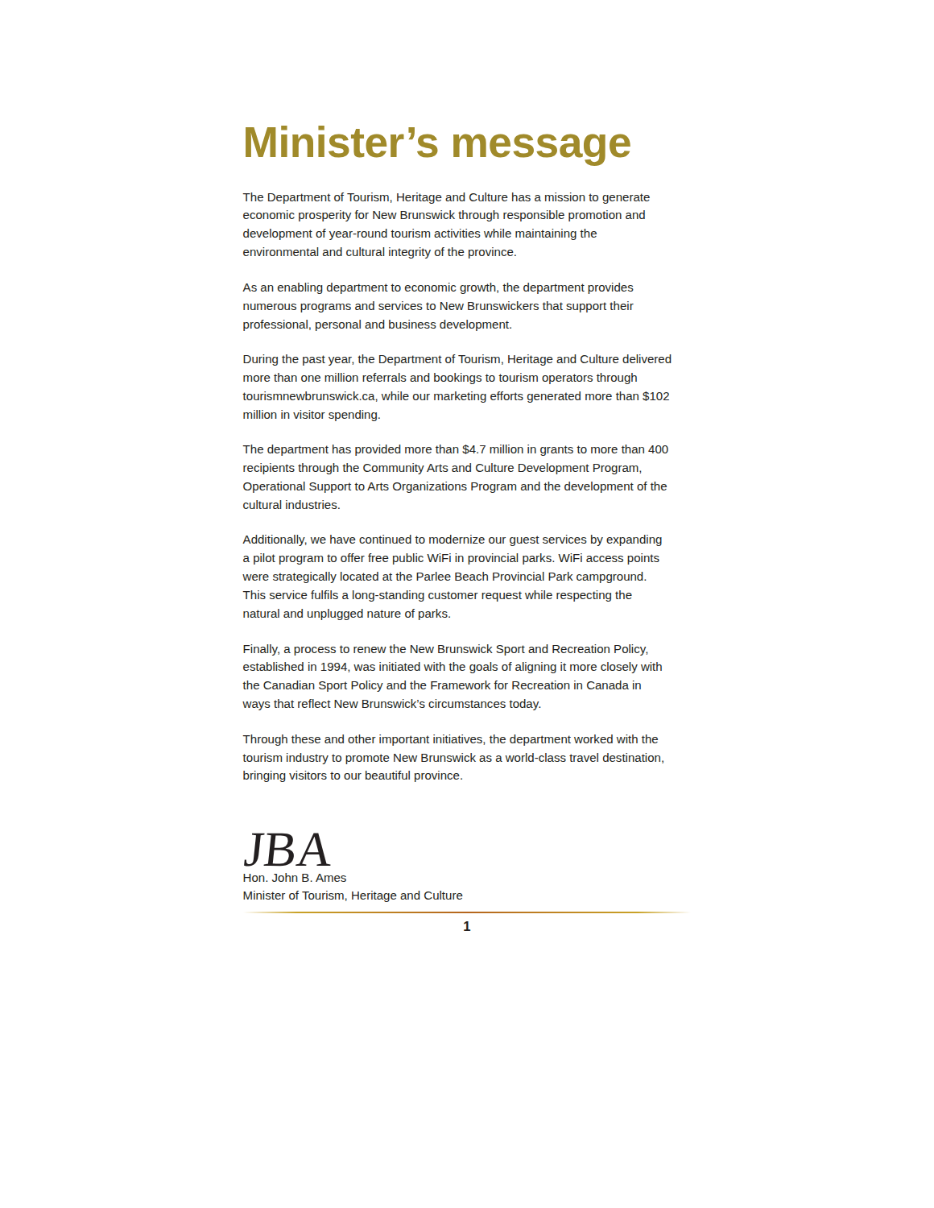Minister’s message
The Department of Tourism, Heritage and Culture has a mission to generate economic prosperity for New Brunswick through responsible promotion and development of year-round tourism activities while maintaining the environmental and cultural integrity of the province.
As an enabling department to economic growth, the department provides numerous programs and services to New Brunswickers that support their professional, personal and business development.
During the past year, the Department of Tourism, Heritage and Culture delivered more than one million referrals and bookings to tourism operators through tourismnewbrunswick.ca, while our marketing efforts generated more than $102 million in visitor spending.
The department has provided more than $4.7 million in grants to more than 400 recipients through the Community Arts and Culture Development Program, Operational Support to Arts Organizations Program and the development of the cultural industries.
Additionally, we have continued to modernize our guest services by expanding a pilot program to offer free public WiFi in provincial parks. WiFi access points were strategically located at the Parlee Beach Provincial Park campground. This service fulfils a long-standing customer request while respecting the natural and unplugged nature of parks.
Finally, a process to renew the New Brunswick Sport and Recreation Policy, established in 1994, was initiated with the goals of aligning it more closely with the Canadian Sport Policy and the Framework for Recreation in Canada in ways that reflect New Brunswick’s circumstances today.
Through these and other important initiatives, the department worked with the tourism industry to promote New Brunswick as a world-class travel destination, bringing visitors to our beautiful province.
JBA
Hon. John B. Ames
Minister of Tourism, Heritage and Culture
1